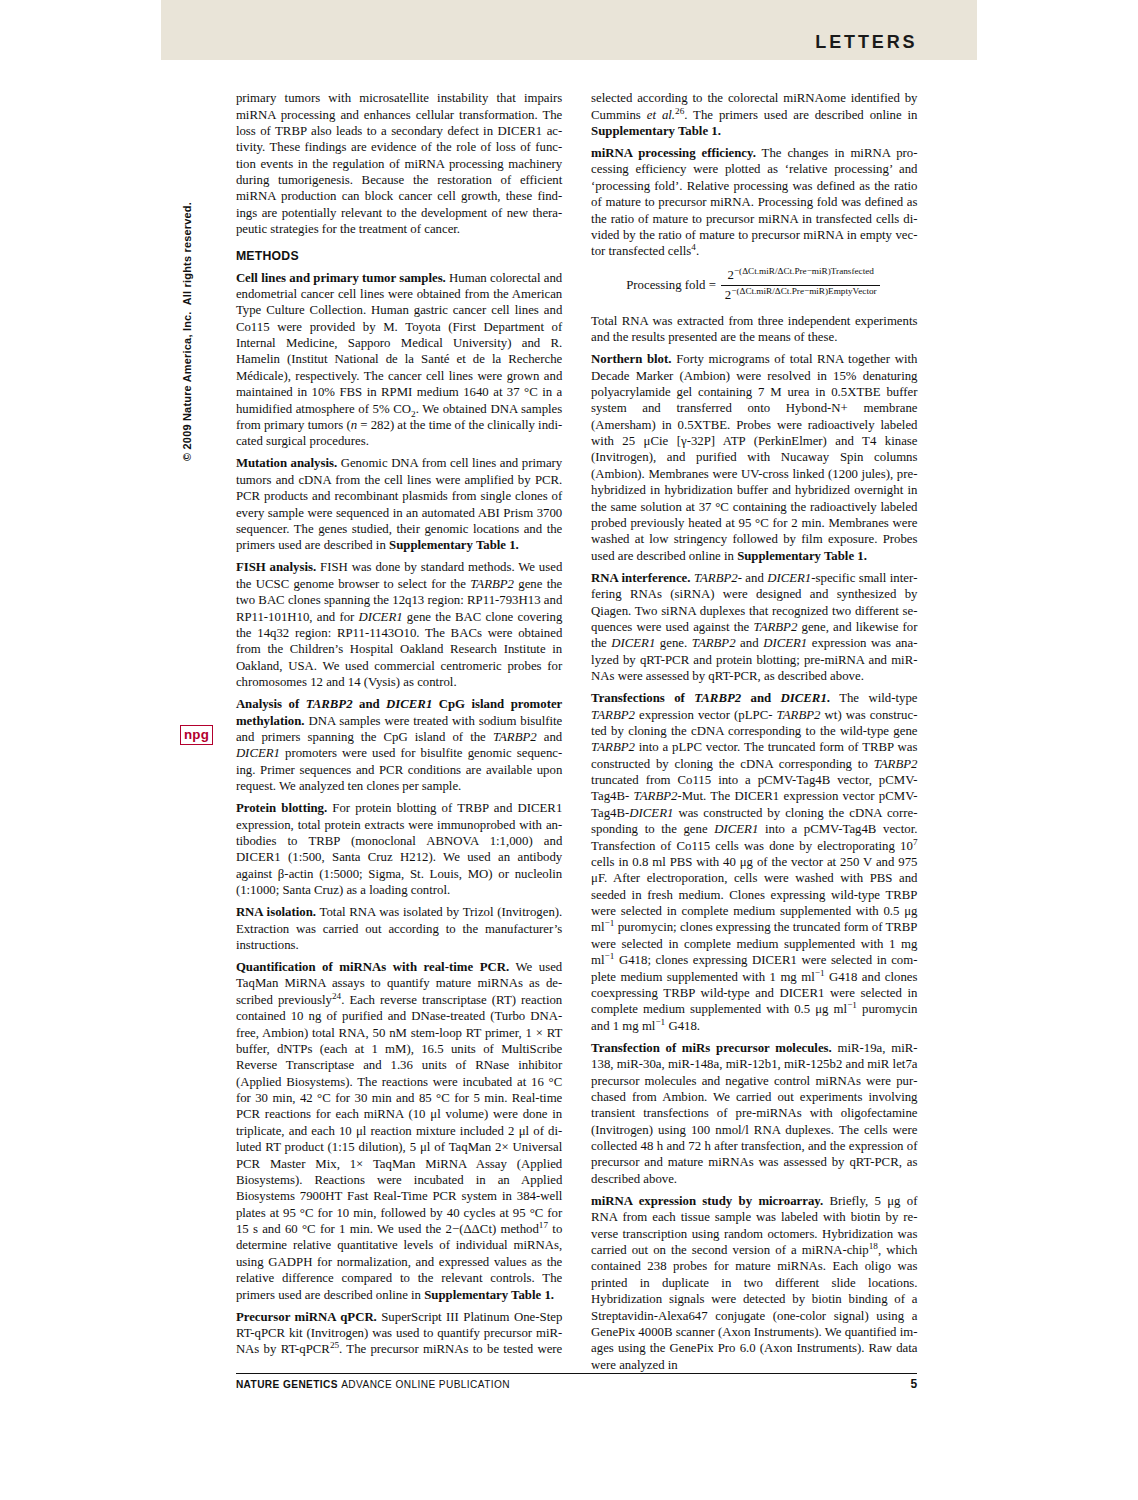LETTERS
© 2009 Nature America, Inc. All rights reserved.
npg
primary tumors with microsatellite instability that impairs miRNA processing and enhances cellular transformation. The loss of TRBP also leads to a secondary defect in DICER1 activity. These findings are evidence of the role of loss of function events in the regulation of miRNA processing machinery during tumorigenesis. Because the restoration of efficient miRNA production can block cancer cell growth, these findings are potentially relevant to the development of new therapeutic strategies for the treatment of cancer.
METHODS
Cell lines and primary tumor samples. Human colorectal and endometrial cancer cell lines were obtained from the American Type Culture Collection. Human gastric cancer cell lines and Co115 were provided by M. Toyota (First Department of Internal Medicine, Sapporo Medical University) and R. Hamelin (Institut National de la Santé et de la Recherche Médicale), respectively. The cancer cell lines were grown and maintained in 10% FBS in RPMI medium 1640 at 37 °C in a humidified atmosphere of 5% CO2. We obtained DNA samples from primary tumors (n = 282) at the time of the clinically indicated surgical procedures.
Mutation analysis. Genomic DNA from cell lines and primary tumors and cDNA from the cell lines were amplified by PCR. PCR products and recombinant plasmids from single clones of every sample were sequenced in an automated ABI Prism 3700 sequencer. The genes studied, their genomic locations and the primers used are described in Supplementary Table 1.
FISH analysis. FISH was done by standard methods. We used the UCSC genome browser to select for the TARBP2 gene the two BAC clones spanning the 12q13 region: RP11-793H13 and RP11-101H10, and for DICER1 gene the BAC clone covering the 14q32 region: RP11-1143O10. The BACs were obtained from the Children’s Hospital Oakland Research Institute in Oakland, USA. We used commercial centromeric probes for chromosomes 12 and 14 (Vysis) as control.
Analysis of TARBP2 and DICER1 CpG island promoter methylation. DNA samples were treated with sodium bisulfite and primers spanning the CpG island of the TARBP2 and DICER1 promoters were used for bisulfite genomic sequencing. Primer sequences and PCR conditions are available upon request. We analyzed ten clones per sample.
Protein blotting. For protein blotting of TRBP and DICER1 expression, total protein extracts were immunoprobed with antibodies to TRBP (monoclonal ABNOVA 1:1,000) and DICER1 (1:500, Santa Cruz H212). We used an antibody against β-actin (1:5000; Sigma, St. Louis, MO) or nucleolin (1:1000; Santa Cruz) as a loading control.
RNA isolation. Total RNA was isolated by Trizol (Invitrogen). Extraction was carried out according to the manufacturer’s instructions.
Quantification of miRNAs with real-time PCR. We used TaqMan MiRNA assays to quantify mature miRNAs as described previously24. Each reverse transcriptase (RT) reaction contained 10 ng of purified and DNase-treated (Turbo DNA-free, Ambion) total RNA, 50 nM stem-loop RT primer, 1 × RT buffer, dNTPs (each at 1 mM), 16.5 units of MultiScribe Reverse Transcriptase and 1.36 units of RNase inhibitor (Applied Biosystems). The reactions were incubated at 16 °C for 30 min, 42 °C for 30 min and 85 °C for 5 min. Real-time PCR reactions for each miRNA (10 μl volume) were done in triplicate, and each 10 μl reaction mixture included 2 μl of diluted RT product (1:15 dilution), 5 μl of TaqMan 2× Universal PCR Master Mix, 1× TaqMan MiRNA Assay (Applied Biosystems). Reactions were incubated in an Applied Biosystems 7900HT Fast Real-Time PCR system in 384-well plates at 95 °C for 10 min, followed by 40 cycles at 95 °C for 15 s and 60 °C for 1 min. We used the 2−(ΔΔCt) method17 to determine relative quantitative levels of individual miRNAs, using GADPH for normalization, and expressed values as the relative difference compared to the relevant controls. The primers used are described online in Supplementary Table 1.
Precursor miRNA qPCR. SuperScript III Platinum One-Step RT-qPCR kit (Invitrogen) was used to quantify precursor miRNAs by RT-qPCR25. The precursor miRNAs to be tested were selected according to the colorectal miRNAome identified by Cummins et al.26. The primers used are described online in Supplementary Table 1.
miRNA processing efficiency. The changes in miRNA processing efficiency were plotted as ‘relative processing’ and ‘processing fold’. Relative processing was defined as the ratio of mature to precursor miRNA. Processing fold was defined as the ratio of mature to precursor miRNA in transfected cells divided by the ratio of mature to precursor miRNA in empty vector transfected cells4.
Processing fold = 2−(ΔCt.miR/ΔCt.Pre−miR)Transfected 2−(ΔCt.miR/ΔCt.Pre−miR)EmptyVector
Total RNA was extracted from three independent experiments and the results presented are the means of these.
Northern blot. Forty micrograms of total RNA together with Decade Marker (Ambion) were resolved in 15% denaturing polyacrylamide gel containing 7 M urea in 0.5XTBE buffer system and transferred onto Hybond-N+ membrane (Amersham) in 0.5XTBE. Probes were radioactively labeled with 25 μCie [γ-32P] ATP (PerkinElmer) and T4 kinase (Invitrogen), and purified with Nucaway Spin columns (Ambion). Membranes were UV-cross linked (1200 jules), prehybridized in hybridization buffer and hybridized overnight in the same solution at 37 °C containing the radioactively labeled probed previously heated at 95 °C for 2 min. Membranes were washed at low stringency followed by film exposure. Probes used are described online in Supplementary Table 1.
RNA interference. TARBP2- and DICER1-specific small interfering RNAs (siRNA) were designed and synthesized by Qiagen. Two siRNA duplexes that recognized two different sequences were used against the TARBP2 gene, and likewise for the DICER1 gene. TARBP2 and DICER1 expression was analyzed by qRT-PCR and protein blotting; pre-miRNA and miRNAs were assessed by qRT-PCR, as described above.
Transfections of TARBP2 and DICER1. The wild-type TARBP2 expression vector (pLPC- TARBP2 wt) was constructed by cloning the cDNA corresponding to the wild-type gene TARBP2 into a pLPC vector. The truncated form of TRBP was constructed by cloning the cDNA corresponding to TARBP2 truncated from Co115 into a pCMV-Tag4B vector, pCMV-Tag4B- TARBP2-Mut. The DICER1 expression vector pCMV-Tag4B-DICER1 was constructed by cloning the cDNA corresponding to the gene DICER1 into a pCMV-Tag4B vector. Transfection of Co115 cells was done by electroporating 107 cells in 0.8 ml PBS with 40 μg of the vector at 250 V and 975 μF. After electroporation, cells were washed with PBS and seeded in fresh medium. Clones expressing wild-type TRBP were selected in complete medium supplemented with 0.5 μg ml−1 puromycin; clones expressing the truncated form of TRBP were selected in complete medium supplemented with 1 mg ml−1 G418; clones expressing DICER1 were selected in complete medium supplemented with 1 mg ml−1 G418 and clones coexpressing TRBP wild-type and DICER1 were selected in complete medium supplemented with 0.5 μg ml−1 puromycin and 1 mg ml−1 G418.
Transfection of miRs precursor molecules. miR-19a, miR-138, miR-30a, miR-148a, miR-12b1, miR-125b2 and miR let7a precursor molecules and negative control miRNAs were purchased from Ambion. We carried out experiments involving transient transfections of pre-miRNAs with oligofectamine (Invitrogen) using 100 nmol/l RNA duplexes. The cells were collected 48 h and 72 h after transfection, and the expression of precursor and mature miRNAs was assessed by qRT-PCR, as described above.
miRNA expression study by microarray. Briefly, 5 μg of RNA from each tissue sample was labeled with biotin by reverse transcription using random octomers. Hybridization was carried out on the second version of a miRNA-chip18, which contained 238 probes for mature miRNAs. Each oligo was printed in duplicate in two different slide locations. Hybridization signals were detected by biotin binding of a Streptavidin-Alexa647 conjugate (one-color signal) using a GenePix 4000B scanner (Axon Instruments). We quantified images using the GenePix Pro 6.0 (Axon Instruments). Raw data were analyzed in
NATURE GENETICS ADVANCE ONLINE PUBLICATION
5